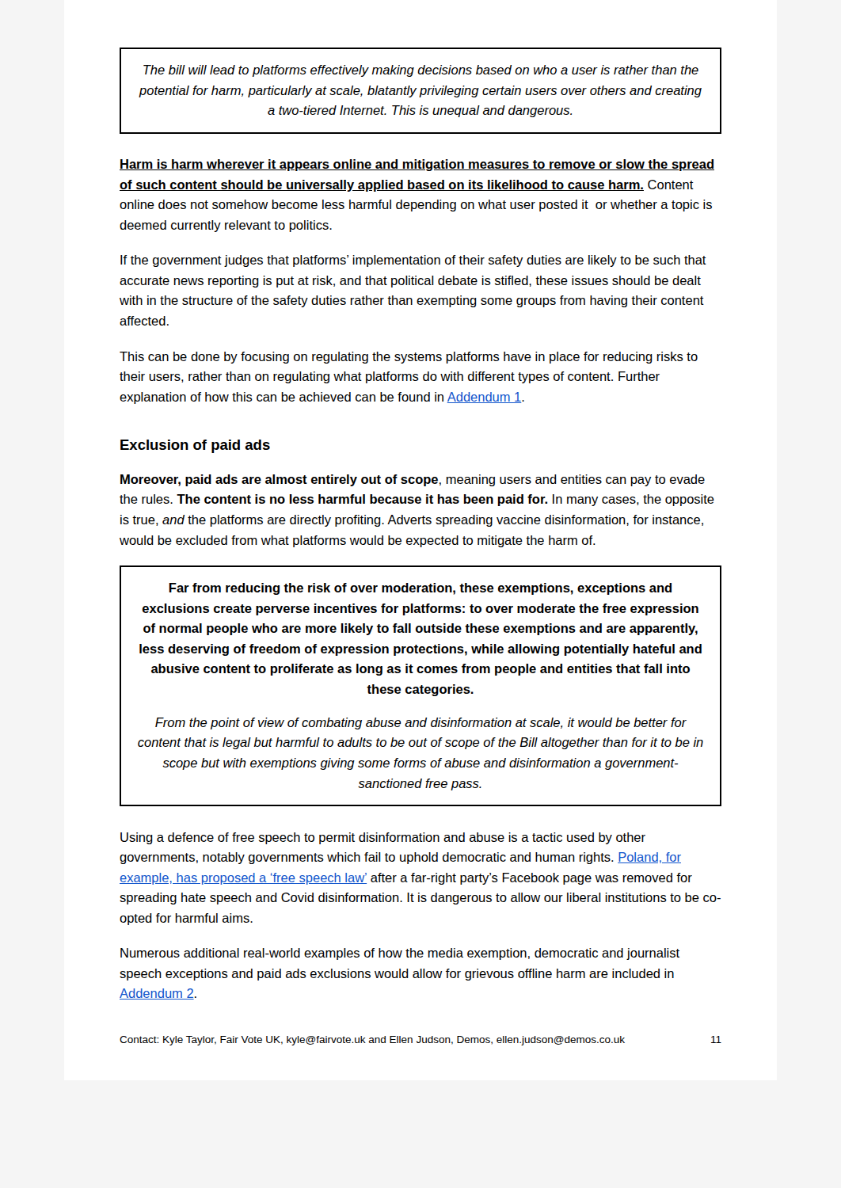The bill will lead to platforms effectively making decisions based on who a user is rather than the potential for harm, particularly at scale, blatantly privileging certain users over others and creating a two-tiered Internet. This is unequal and dangerous.
Harm is harm wherever it appears online and mitigation measures to remove or slow the spread of such content should be universally applied based on its likelihood to cause harm. Content online does not somehow become less harmful depending on what user posted it or whether a topic is deemed currently relevant to politics.
If the government judges that platforms’ implementation of their safety duties are likely to be such that accurate news reporting is put at risk, and that political debate is stifled, these issues should be dealt with in the structure of the safety duties rather than exempting some groups from having their content affected.
This can be done by focusing on regulating the systems platforms have in place for reducing risks to their users, rather than on regulating what platforms do with different types of content. Further explanation of how this can be achieved can be found in Addendum 1.
Exclusion of paid ads
Moreover, paid ads are almost entirely out of scope, meaning users and entities can pay to evade the rules. The content is no less harmful because it has been paid for. In many cases, the opposite is true, and the platforms are directly profiting. Adverts spreading vaccine disinformation, for instance, would be excluded from what platforms would be expected to mitigate the harm of.
Far from reducing the risk of over moderation, these exemptions, exceptions and exclusions create perverse incentives for platforms: to over moderate the free expression of normal people who are more likely to fall outside these exemptions and are apparently, less deserving of freedom of expression protections, while allowing potentially hateful and abusive content to proliferate as long as it comes from people and entities that fall into these categories.
From the point of view of combating abuse and disinformation at scale, it would be better for content that is legal but harmful to adults to be out of scope of the Bill altogether than for it to be in scope but with exemptions giving some forms of abuse and disinformation a government-sanctioned free pass.
Using a defence of free speech to permit disinformation and abuse is a tactic used by other governments, notably governments which fail to uphold democratic and human rights. Poland, for example, has proposed a ‘free speech law’ after a far-right party’s Facebook page was removed for spreading hate speech and Covid disinformation. It is dangerous to allow our liberal institutions to be co-opted for harmful aims.
Numerous additional real-world examples of how the media exemption, democratic and journalist speech exceptions and paid ads exclusions would allow for grievous offline harm are included in Addendum 2.
Contact: Kyle Taylor, Fair Vote UK, kyle@fairvote.uk and Ellen Judson, Demos, ellen.judson@demos.co.uk
11